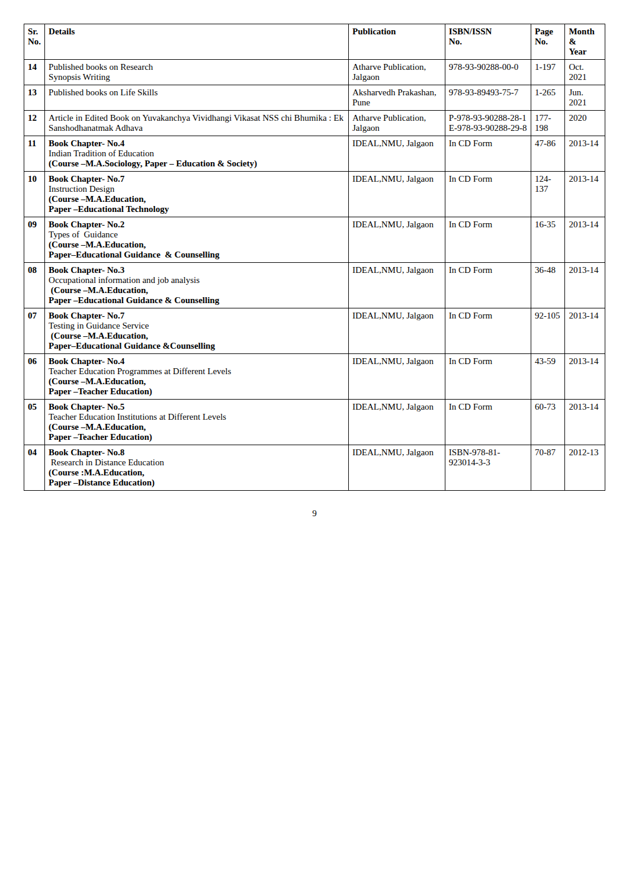| Sr. No. | Details | Publication | ISBN/ISSN No. | Page No. | Month & Year |
| --- | --- | --- | --- | --- | --- |
| 14 | Published books on Research Synopsis Writing | Atharve Publication, Jalgaon | 978-93-90288-00-0 | 1-197 | Oct. 2021 |
| 13 | Published books on Life Skills | Aksharvedh Prakashan, Pune | 978-93-89493-75-7 | 1-265 | Jun. 2021 |
| 12 | Article in Edited Book on Yuvakanchya Vividhangi Vikasat NSS chi Bhumika : Ek Sanshodhanatmak Adhava | Atharve Publication, Jalgaon | P-978-93-90288-28-1 E-978-93-90288-29-8 | 177-198 | 2020 |
| 11 | Book Chapter- No.4 Indian Tradition of Education (Course –M.A.Sociology, Paper – Education & Society) | IDEAL,NMU, Jalgaon | In CD Form | 47-86 | 2013-14 |
| 10 | Book Chapter- No.7 Instruction Design (Course –M.A.Education, Paper –Educational Technology | IDEAL,NMU, Jalgaon | In CD Form | 124-137 | 2013-14 |
| 09 | Book Chapter- No.2 Types of Guidance (Course –M.A.Education, Paper–Educational Guidance & Counselling | IDEAL,NMU, Jalgaon | In CD Form | 16-35 | 2013-14 |
| 08 | Book Chapter- No.3 Occupational information and job analysis (Course –M.A.Education, Paper –Educational Guidance & Counselling | IDEAL,NMU, Jalgaon | In CD Form | 36-48 | 2013-14 |
| 07 | Book Chapter- No.7 Testing in Guidance Service (Course –M.A.Education, Paper–Educational Guidance &Counselling | IDEAL,NMU, Jalgaon | In CD Form | 92-105 | 2013-14 |
| 06 | Book Chapter- No.4 Teacher Education Programmes at Different Levels (Course –M.A.Education, Paper –Teacher Education) | IDEAL,NMU, Jalgaon | In CD Form | 43-59 | 2013-14 |
| 05 | Book Chapter- No.5 Teacher Education Institutions at Different Levels (Course –M.A.Education, Paper –Teacher Education) | IDEAL,NMU, Jalgaon | In CD Form | 60-73 | 2013-14 |
| 04 | Book Chapter- No.8 Research in Distance Education (Course :M.A.Education, Paper –Distance Education) | IDEAL,NMU, Jalgaon | ISBN-978-81-923014-3-3 | 70-87 | 2012-13 |
9